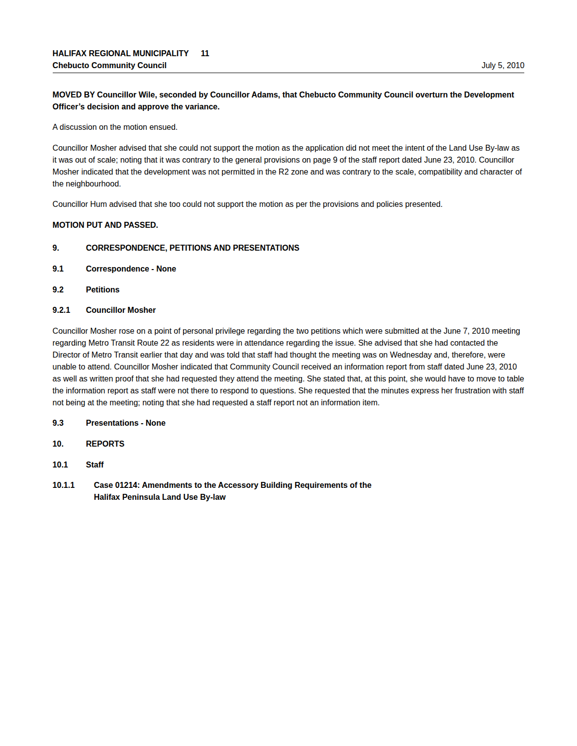HALIFAX REGIONAL MUNICIPALITY 11
Chebucto Community Council July 5, 2010
MOVED BY Councillor Wile, seconded by Councillor Adams, that Chebucto Community Council overturn the Development Officer’s decision and approve the variance.
A discussion on the motion ensued.
Councillor Mosher advised that she could not support the motion as the application did not meet the intent of the Land Use By-law as it was out of scale; noting that it was contrary to the general provisions on page 9 of the staff report dated June 23, 2010. Councillor Mosher indicated that the development was not permitted in the R2 zone and was contrary to the scale, compatibility and character of the neighbourhood.
Councillor Hum advised that she too could not support the motion as per the provisions and policies presented.
MOTION PUT AND PASSED.
9. CORRESPONDENCE, PETITIONS AND PRESENTATIONS
9.1 Correspondence - None
9.2 Petitions
9.2.1 Councillor Mosher
Councillor Mosher rose on a point of personal privilege regarding the two petitions which were submitted at the June 7, 2010 meeting regarding Metro Transit Route 22 as residents were in attendance regarding the issue. She advised that she had contacted the Director of Metro Transit earlier that day and was told that staff had thought the meeting was on Wednesday and, therefore, were unable to attend. Councillor Mosher indicated that Community Council received an information report from staff dated June 23, 2010 as well as written proof that she had requested they attend the meeting. She stated that, at this point, she would have to move to table the information report as staff were not there to respond to questions. She requested that the minutes express her frustration with staff not being at the meeting; noting that she had requested a staff report not an information item.
9.3 Presentations - None
10. REPORTS
10.1 Staff
10.1.1 Case 01214: Amendments to the Accessory Building Requirements of the Halifax Peninsula Land Use By-law